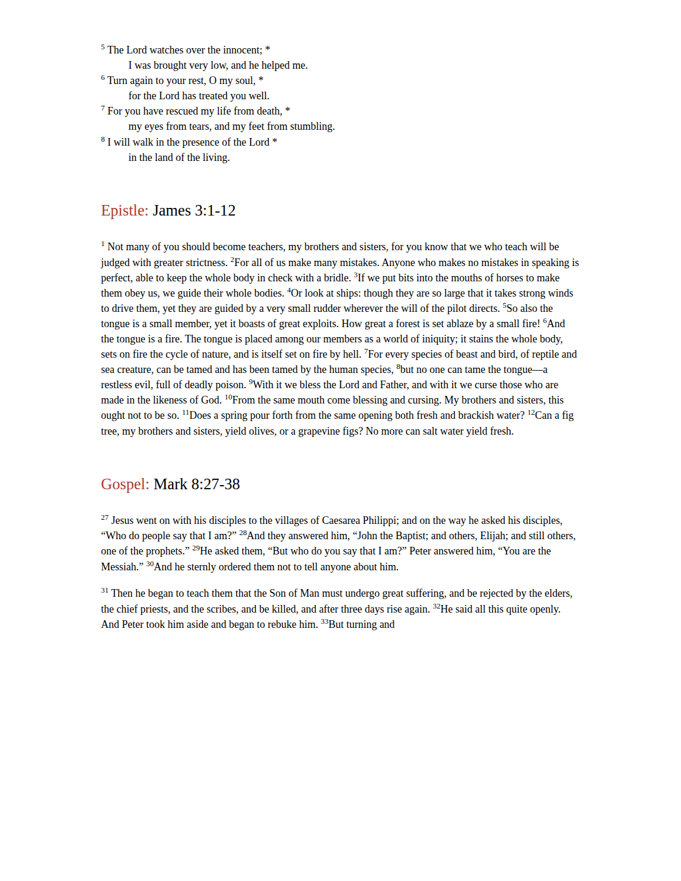5 The Lord watches over the innocent; *
I was brought very low, and he helped me.
6 Turn again to your rest, O my soul, *
for the Lord has treated you well.
7 For you have rescued my life from death, *
my eyes from tears, and my feet from stumbling.
8 I will walk in the presence of the Lord *
in the land of the living.
Epistle: James 3:1-12
1 Not many of you should become teachers, my brothers and sisters, for you know that we who teach will be judged with greater strictness. 2For all of us make many mistakes. Anyone who makes no mistakes in speaking is perfect, able to keep the whole body in check with a bridle. 3If we put bits into the mouths of horses to make them obey us, we guide their whole bodies. 4Or look at ships: though they are so large that it takes strong winds to drive them, yet they are guided by a very small rudder wherever the will of the pilot directs. 5So also the tongue is a small member, yet it boasts of great exploits. How great a forest is set ablaze by a small fire! 6And the tongue is a fire. The tongue is placed among our members as a world of iniquity; it stains the whole body, sets on fire the cycle of nature, and is itself set on fire by hell. 7For every species of beast and bird, of reptile and sea creature, can be tamed and has been tamed by the human species, 8but no one can tame the tongue—a restless evil, full of deadly poison. 9With it we bless the Lord and Father, and with it we curse those who are made in the likeness of God. 10From the same mouth come blessing and cursing. My brothers and sisters, this ought not to be so. 11Does a spring pour forth from the same opening both fresh and brackish water? 12Can a fig tree, my brothers and sisters, yield olives, or a grapevine figs? No more can salt water yield fresh.
Gospel: Mark 8:27-38
27 Jesus went on with his disciples to the villages of Caesarea Philippi; and on the way he asked his disciples, “Who do people say that I am?” 28And they answered him, “John the Baptist; and others, Elijah; and still others, one of the prophets.” 29He asked them, “But who do you say that I am?” Peter answered him, “You are the Messiah.” 30And he sternly ordered them not to tell anyone about him.
31 Then he began to teach them that the Son of Man must undergo great suffering, and be rejected by the elders, the chief priests, and the scribes, and be killed, and after three days rise again. 32He said all this quite openly. And Peter took him aside and began to rebuke him. 33But turning and